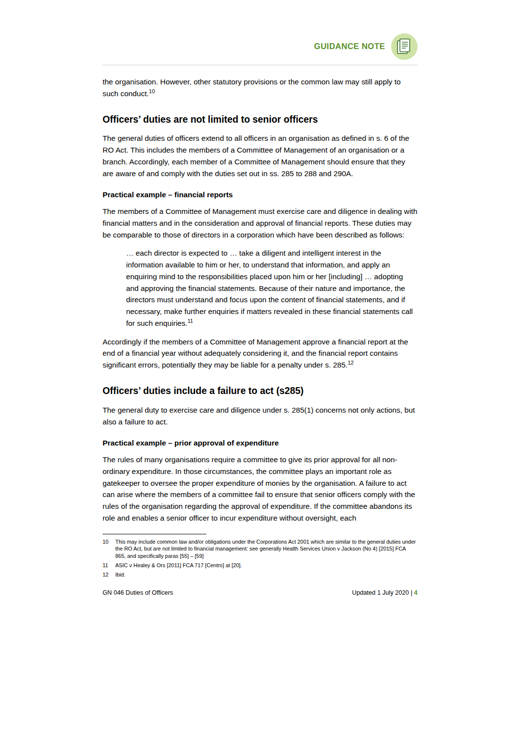GUIDANCE NOTE
the organisation. However, other statutory provisions or the common law may still apply to such conduct.10
Officers’ duties are not limited to senior officers
The general duties of officers extend to all officers in an organisation as defined in s. 6 of the RO Act. This includes the members of a Committee of Management of an organisation or a branch. Accordingly, each member of a Committee of Management should ensure that they are aware of and comply with the duties set out in ss. 285 to 288 and 290A.
Practical example – financial reports
The members of a Committee of Management must exercise care and diligence in dealing with financial matters and in the consideration and approval of financial reports. These duties may be comparable to those of directors in a corporation which have been described as follows:
… each director is expected to … take a diligent and intelligent interest in the information available to him or her, to understand that information, and apply an enquiring mind to the responsibilities placed upon him or her [including] … adopting and approving the financial statements. Because of their nature and importance, the directors must understand and focus upon the content of financial statements, and if necessary, make further enquiries if matters revealed in these financial statements call for such enquiries.11
Accordingly if the members of a Committee of Management approve a financial report at the end of a financial year without adequately considering it, and the financial report contains significant errors, potentially they may be liable for a penalty under s. 285.12
Officers’ duties include a failure to act (s285)
The general duty to exercise care and diligence under s. 285(1) concerns not only actions, but also a failure to act.
Practical example – prior approval of expenditure
The rules of many organisations require a committee to give its prior approval for all non-ordinary expenditure. In those circumstances, the committee plays an important role as gatekeeper to oversee the proper expenditure of monies by the organisation. A failure to act can arise where the members of a committee fail to ensure that senior officers comply with the rules of the organisation regarding the approval of expenditure. If the committee abandons its role and enables a senior officer to incur expenditure without oversight, each
10
This may include common law and/or obligations under the Corporations Act 2001 which are similar to the general duties under the RO Act, but are not limited to financial management: see generally Health Services Union v Jackson (No 4) [2015] FCA 865, and specifically paras [55] – [59]
11
ASIC v Healey & Ors [2011] FCA 717 [Centro] at [20].
12
Ibid.
GN 046 Duties of Officers
Updated 1 July 2020 | 4